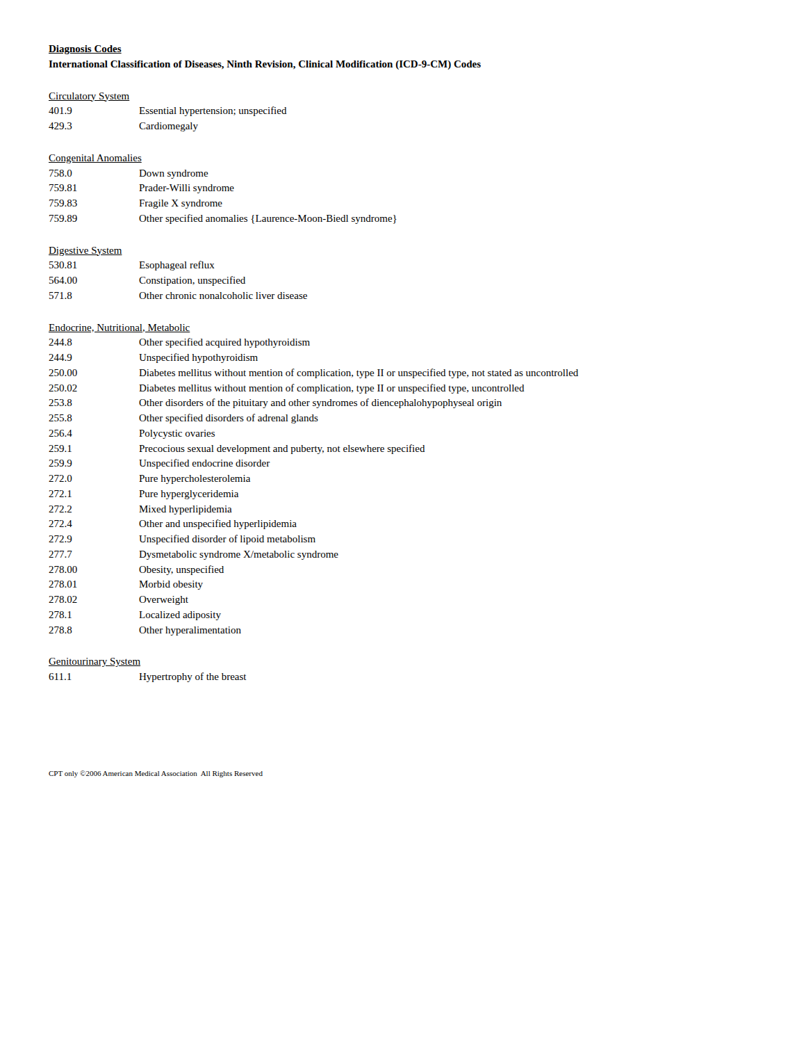Diagnosis Codes International Classification of Diseases, Ninth Revision, Clinical Modification (ICD-9-CM) Codes
Circulatory System
| 401.9 | Essential hypertension; unspecified |
| 429.3 | Cardiomegaly |
Congenital Anomalies
| 758.0 | Down syndrome |
| 759.81 | Prader-Willi syndrome |
| 759.83 | Fragile X syndrome |
| 759.89 | Other specified anomalies {Laurence-Moon-Biedl syndrome} |
Digestive System
| 530.81 | Esophageal reflux |
| 564.00 | Constipation, unspecified |
| 571.8 | Other chronic nonalcoholic liver disease |
Endocrine, Nutritional, Metabolic
| 244.8 | Other specified acquired hypothyroidism |
| 244.9 | Unspecified hypothyroidism |
| 250.00 | Diabetes mellitus without mention of complication, type II or unspecified type, not stated as uncontrolled |
| 250.02 | Diabetes mellitus without mention of complication, type II or unspecified type, uncontrolled |
| 253.8 | Other disorders of the pituitary and other syndromes of diencephalohypophyseal origin |
| 255.8 | Other specified disorders of adrenal glands |
| 256.4 | Polycystic ovaries |
| 259.1 | Precocious sexual development and puberty, not elsewhere specified |
| 259.9 | Unspecified endocrine disorder |
| 272.0 | Pure hypercholesterolemia |
| 272.1 | Pure hyperglyceridemia |
| 272.2 | Mixed hyperlipidemia |
| 272.4 | Other and unspecified hyperlipidemia |
| 272.9 | Unspecified disorder of lipoid metabolism |
| 277.7 | Dysmetabolic syndrome X/metabolic syndrome |
| 278.00 | Obesity, unspecified |
| 278.01 | Morbid obesity |
| 278.02 | Overweight |
| 278.1 | Localized adiposity |
| 278.8 | Other hyperalimentation |
Genitourinary System
| 611.1 | Hypertrophy of the breast |
CPT only ©2006 American Medical Association All Rights Reserved